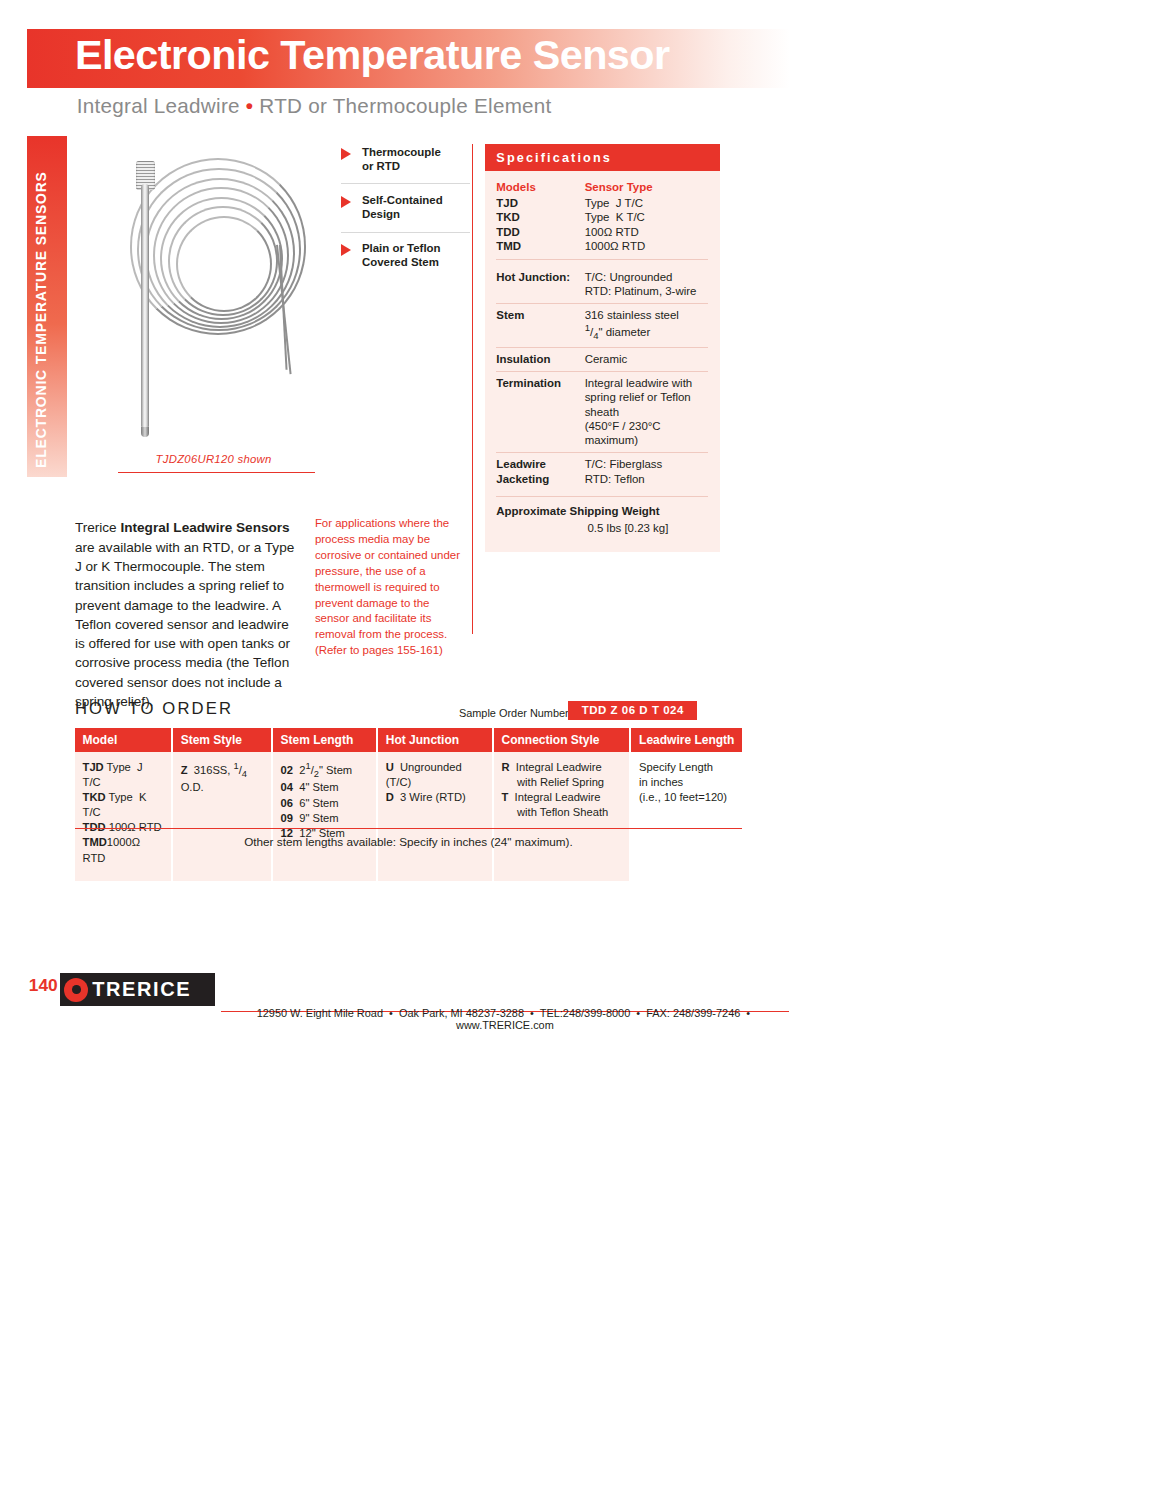Electronic Temperature Sensor
Integral Leadwire • RTD or Thermocouple Element
ELECTRONIC TEMPERATURE SENSORS
TJDZ06UR120 shown
Thermocouple
or RTD
Self-Contained
Design
Plain or Teflon
Covered Stem
Specifications
| Models | Sensor Type |
| --- | --- |
| TJD | Type J T/C |
| TKD | Type K T/C |
| TDD | 100Ω RTD |
| TMD | 1000Ω RTD |
Hot Junction:
T/C: Ungrounded
RTD: Platinum, 3-wire
Stem
316 stainless steel
1/4" diameter
Insulation
Ceramic
Termination
Integral leadwire with spring relief or Teflon sheath
(450°F / 230°C maximum)
Leadwire
Jacketing
T/C: Fiberglass
RTD: Teflon
Approximate Shipping Weight
0.5 lbs [0.23 kg]
Trerice Integral Leadwire Sensors are available with an RTD, or a Type J or K Thermocouple. The stem transition includes a spring relief to prevent damage to the leadwire. A Teflon covered sensor and leadwire is offered for use with open tanks or corrosive process media (the Teflon covered sensor does not include a spring relief).
For applications where the process media may be corrosive or contained under pressure, the use of a thermowell is required to prevent damage to the sensor and facilitate its removal from the process. (Refer to pages 155-161)
HOW TO ORDER
Sample Order Number:
TDD Z 06 D T 024
| Model | Stem Style | Stem Length | Hot Junction | Connection Style | Leadwire Length |
| --- | --- | --- | --- | --- | --- |
| TJD Type J T/C TKD Type K T/C TDD 100Ω RTD TMD 1000Ω RTD | Z 316SS, 1 / 4 O.D. | 02 2 1 / 2 " Stem 04 4" Stem 06 6" Stem 09 9" Stem 12 12" Stem | U Ungrounded (T/C) D 3 Wire (RTD) | R Integral Leadwire with Relief Spring T Integral Leadwire with Teflon Sheath | Specify Length in inches (i.e., 10 feet=120) |
Other stem lengths available: Specify in inches (24" maximum).
140
TRERICE
12950 W. Eight Mile Road • Oak Park, MI 48237-3288 • TEL:248/399-8000 • FAX: 248/399-7246 • www.TRERICE.com